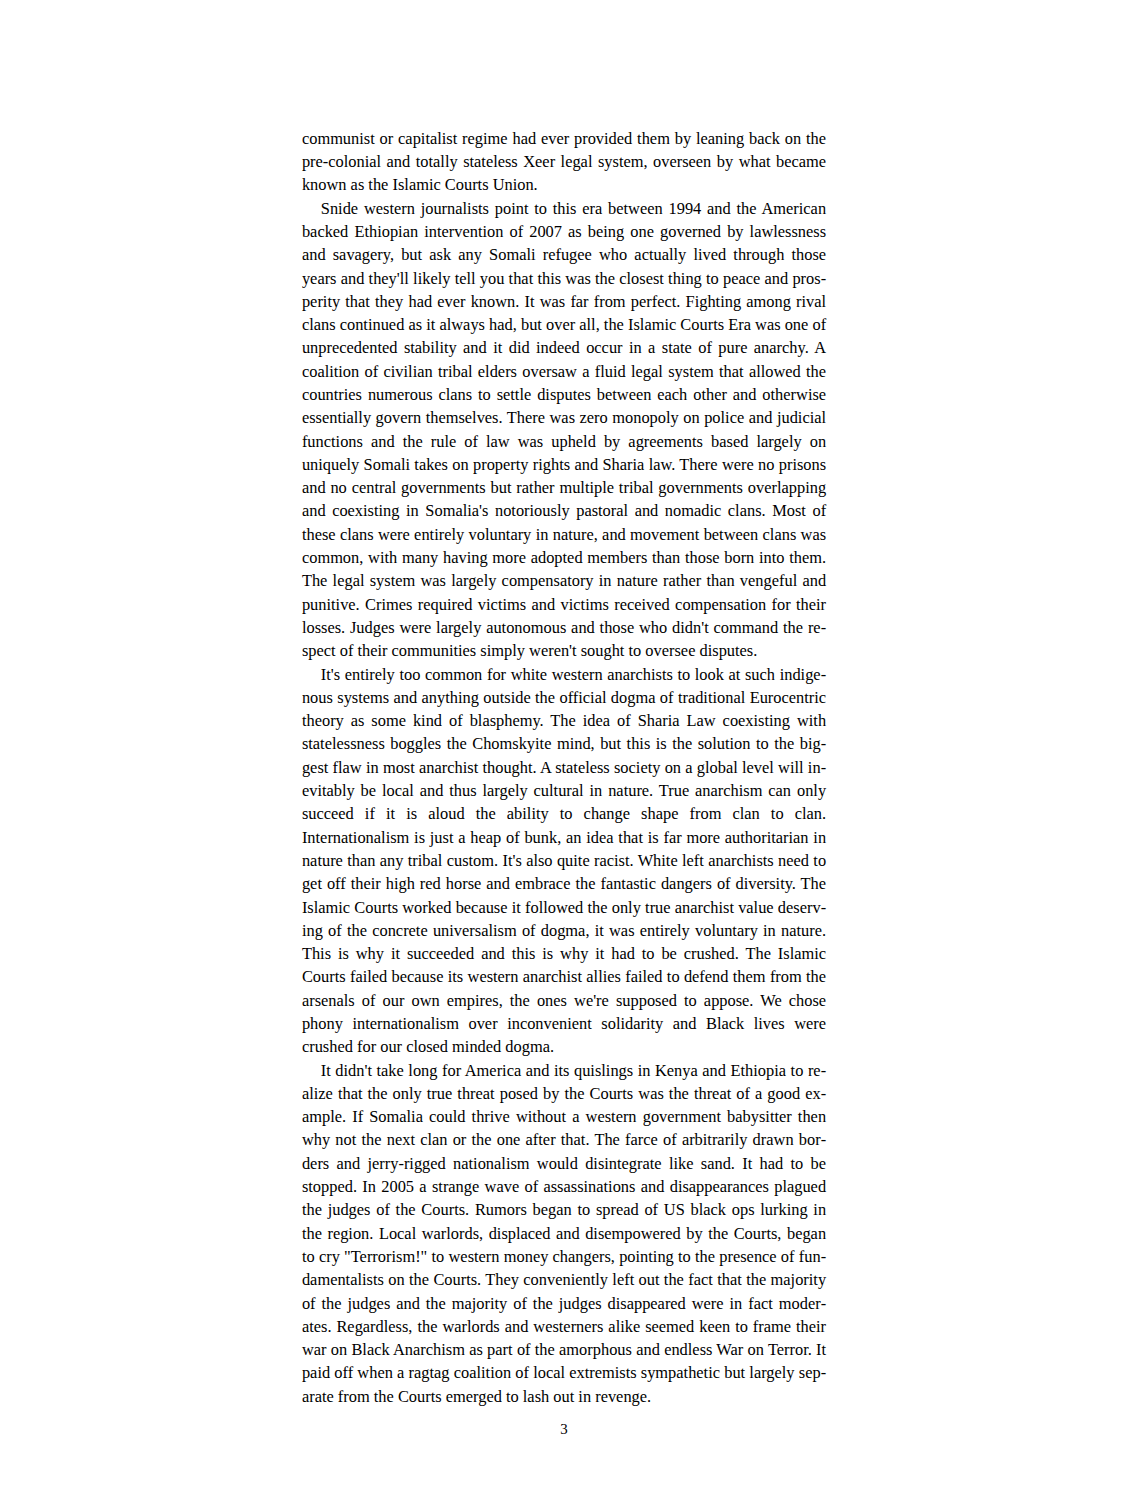communist or capitalist regime had ever provided them by leaning back on the pre-colonial and totally stateless Xeer legal system, overseen by what became known as the Islamic Courts Union.
Snide western journalists point to this era between 1994 and the American backed Ethiopian intervention of 2007 as being one governed by lawlessness and savagery, but ask any Somali refugee who actually lived through those years and they'll likely tell you that this was the closest thing to peace and prosperity that they had ever known. It was far from perfect. Fighting among rival clans continued as it always had, but over all, the Islamic Courts Era was one of unprecedented stability and it did indeed occur in a state of pure anarchy. A coalition of civilian tribal elders oversaw a fluid legal system that allowed the countries numerous clans to settle disputes between each other and otherwise essentially govern themselves. There was zero monopoly on police and judicial functions and the rule of law was upheld by agreements based largely on uniquely Somali takes on property rights and Sharia law. There were no prisons and no central governments but rather multiple tribal governments overlapping and coexisting in Somalia's notoriously pastoral and nomadic clans. Most of these clans were entirely voluntary in nature, and movement between clans was common, with many having more adopted members than those born into them. The legal system was largely compensatory in nature rather than vengeful and punitive. Crimes required victims and victims received compensation for their losses. Judges were largely autonomous and those who didn't command the respect of their communities simply weren't sought to oversee disputes.
It's entirely too common for white western anarchists to look at such indigenous systems and anything outside the official dogma of traditional Eurocentric theory as some kind of blasphemy. The idea of Sharia Law coexisting with statelessness boggles the Chomskyite mind, but this is the solution to the biggest flaw in most anarchist thought. A stateless society on a global level will inevitably be local and thus largely cultural in nature. True anarchism can only succeed if it is aloud the ability to change shape from clan to clan. Internationalism is just a heap of bunk, an idea that is far more authoritarian in nature than any tribal custom. It's also quite racist. White left anarchists need to get off their high red horse and embrace the fantastic dangers of diversity. The Islamic Courts worked because it followed the only true anarchist value deserving of the concrete universalism of dogma, it was entirely voluntary in nature. This is why it succeeded and this is why it had to be crushed. The Islamic Courts failed because its western anarchist allies failed to defend them from the arsenals of our own empires, the ones we're supposed to appose. We chose phony internationalism over inconvenient solidarity and Black lives were crushed for our closed minded dogma.
It didn't take long for America and its quislings in Kenya and Ethiopia to realize that the only true threat posed by the Courts was the threat of a good example. If Somalia could thrive without a western government babysitter then why not the next clan or the one after that. The farce of arbitrarily drawn borders and jerry-rigged nationalism would disintegrate like sand. It had to be stopped. In 2005 a strange wave of assassinations and disappearances plagued the judges of the Courts. Rumors began to spread of US black ops lurking in the region. Local warlords, displaced and disempowered by the Courts, began to cry "Terrorism!" to western money changers, pointing to the presence of fundamentalists on the Courts. They conveniently left out the fact that the majority of the judges and the majority of the judges disappeared were in fact moderates. Regardless, the warlords and westerners alike seemed keen to frame their war on Black Anarchism as part of the amorphous and endless War on Terror. It paid off when a ragtag coalition of local extremists sympathetic but largely separate from the Courts emerged to lash out in revenge.
3